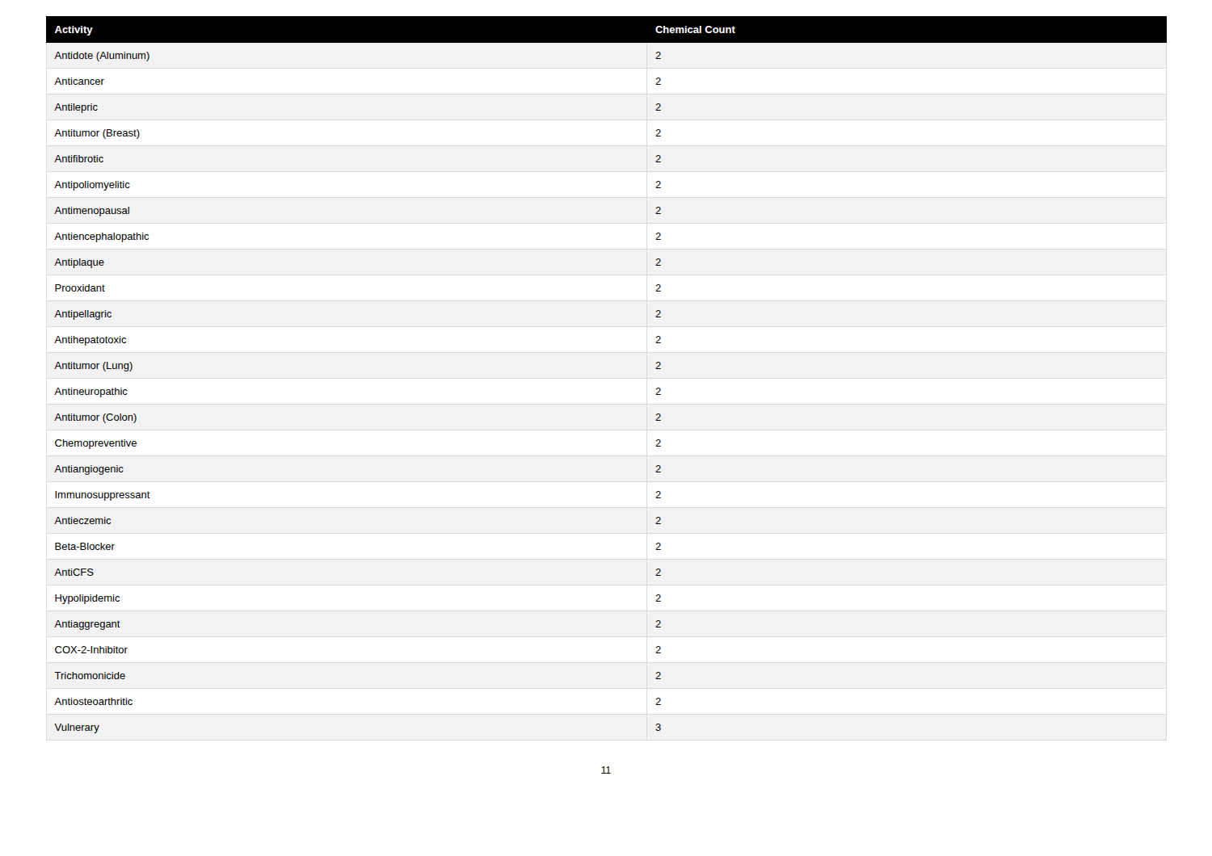| Activity | Chemical Count |
| --- | --- |
| Antidote (Aluminum) | 2 |
| Anticancer | 2 |
| Antilepric | 2 |
| Antitumor (Breast) | 2 |
| Antifibrotic | 2 |
| Antipoliomyelitic | 2 |
| Antimenopausal | 2 |
| Antiencephalopathic | 2 |
| Antiplaque | 2 |
| Prooxidant | 2 |
| Antipellagric | 2 |
| Antihepatotoxic | 2 |
| Antitumor (Lung) | 2 |
| Antineuropathic | 2 |
| Antitumor (Colon) | 2 |
| Chemopreventive | 2 |
| Antiangiogenic | 2 |
| Immunosuppressant | 2 |
| Antieczemic | 2 |
| Beta-Blocker | 2 |
| AntiCFS | 2 |
| Hypolipidemic | 2 |
| Antiaggregant | 2 |
| COX-2-Inhibitor | 2 |
| Trichomonicide | 2 |
| Antiosteoarthritic | 2 |
| Vulnerary | 3 |
11